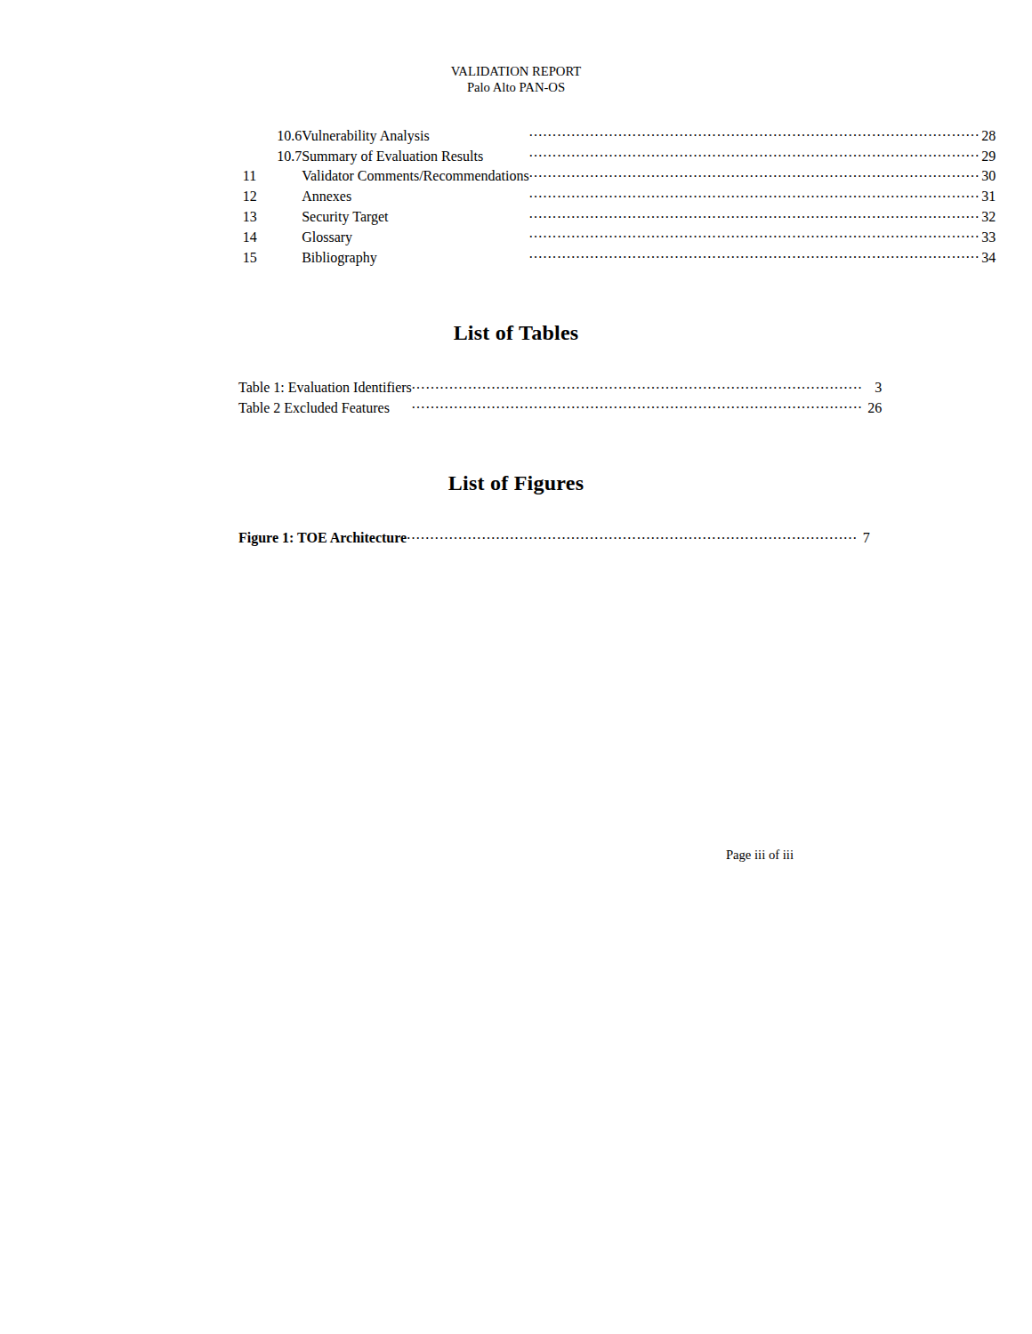VALIDATION REPORT
Palo Alto PAN-OS
| 10.6 | Vulnerability Analysis | ................................................................................................ | 28 |
| 10.7 | Summary of Evaluation Results | ................................................................................................ | 29 |
| 11 | Validator Comments/Recommendations | ................................................................................................ | 30 |
| 12 | Annexes | ................................................................................................ | 31 |
| 13 | Security Target | ................................................................................................ | 32 |
| 14 | Glossary | ................................................................................................ | 33 |
| 15 | Bibliography | ................................................................................................ | 34 |
List of Tables
| Table 1: Evaluation Identifiers | ................................................................................................ | 3 |
| Table 2 Excluded Features | ................................................................................................ | 26 |
List of Figures
| Figure 1: TOE Architecture | ................................................................................................ | 7 |
Page iii of iii